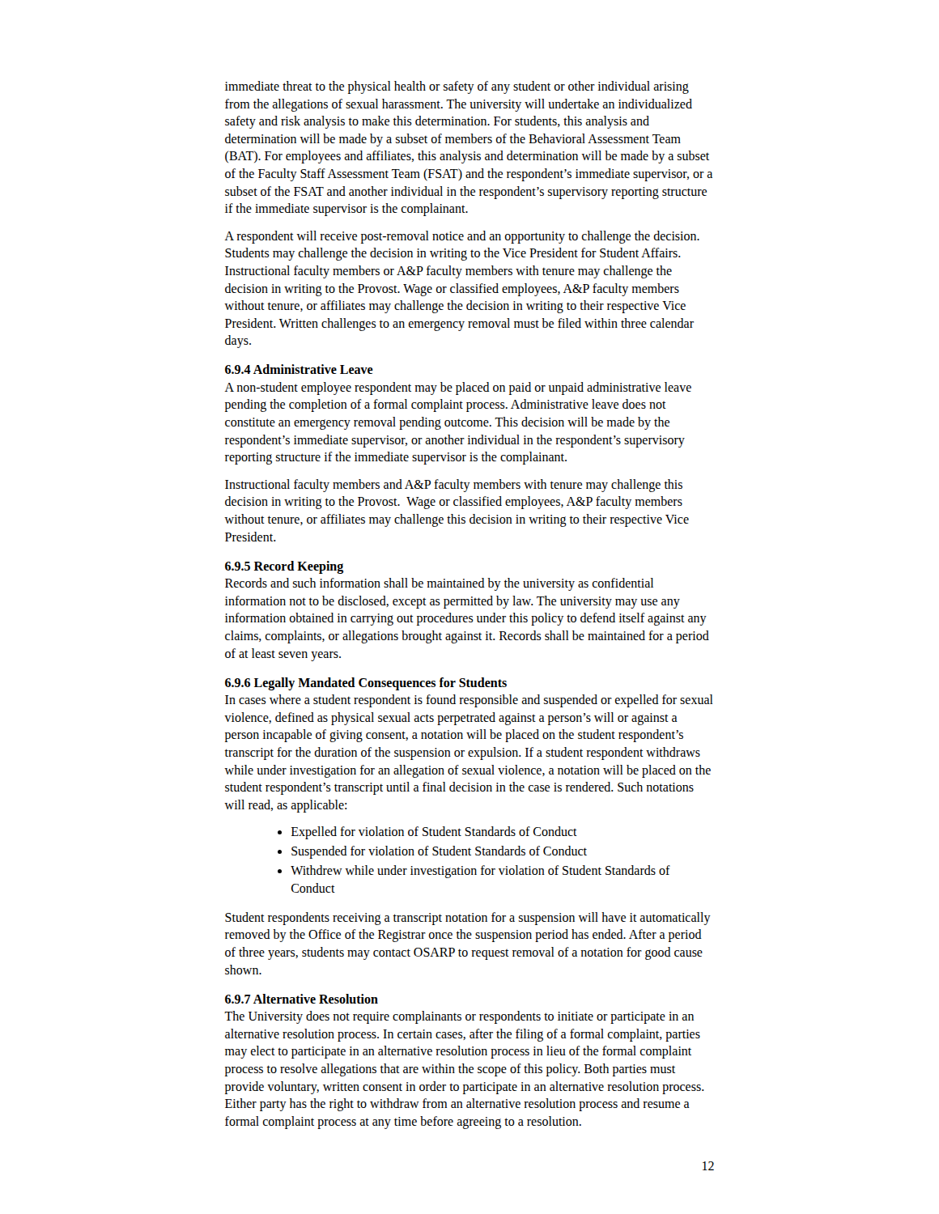immediate threat to the physical health or safety of any student or other individual arising from the allegations of sexual harassment. The university will undertake an individualized safety and risk analysis to make this determination. For students, this analysis and determination will be made by a subset of members of the Behavioral Assessment Team (BAT). For employees and affiliates, this analysis and determination will be made by a subset of the Faculty Staff Assessment Team (FSAT) and the respondent’s immediate supervisor, or a subset of the FSAT and another individual in the respondent’s supervisory reporting structure if the immediate supervisor is the complainant.
A respondent will receive post-removal notice and an opportunity to challenge the decision. Students may challenge the decision in writing to the Vice President for Student Affairs. Instructional faculty members or A&P faculty members with tenure may challenge the decision in writing to the Provost. Wage or classified employees, A&P faculty members without tenure, or affiliates may challenge the decision in writing to their respective Vice President. Written challenges to an emergency removal must be filed within three calendar days.
6.9.4 Administrative Leave
A non-student employee respondent may be placed on paid or unpaid administrative leave pending the completion of a formal complaint process. Administrative leave does not constitute an emergency removal pending outcome. This decision will be made by the respondent’s immediate supervisor, or another individual in the respondent’s supervisory reporting structure if the immediate supervisor is the complainant.
Instructional faculty members and A&P faculty members with tenure may challenge this decision in writing to the Provost. Wage or classified employees, A&P faculty members without tenure, or affiliates may challenge this decision in writing to their respective Vice President.
6.9.5 Record Keeping
Records and such information shall be maintained by the university as confidential information not to be disclosed, except as permitted by law. The university may use any information obtained in carrying out procedures under this policy to defend itself against any claims, complaints, or allegations brought against it. Records shall be maintained for a period of at least seven years.
6.9.6 Legally Mandated Consequences for Students
In cases where a student respondent is found responsible and suspended or expelled for sexual violence, defined as physical sexual acts perpetrated against a person’s will or against a person incapable of giving consent, a notation will be placed on the student respondent’s transcript for the duration of the suspension or expulsion. If a student respondent withdraws while under investigation for an allegation of sexual violence, a notation will be placed on the student respondent’s transcript until a final decision in the case is rendered. Such notations will read, as applicable:
Expelled for violation of Student Standards of Conduct
Suspended for violation of Student Standards of Conduct
Withdrew while under investigation for violation of Student Standards of Conduct
Student respondents receiving a transcript notation for a suspension will have it automatically removed by the Office of the Registrar once the suspension period has ended. After a period of three years, students may contact OSARP to request removal of a notation for good cause shown.
6.9.7 Alternative Resolution
The University does not require complainants or respondents to initiate or participate in an alternative resolution process. In certain cases, after the filing of a formal complaint, parties may elect to participate in an alternative resolution process in lieu of the formal complaint process to resolve allegations that are within the scope of this policy. Both parties must provide voluntary, written consent in order to participate in an alternative resolution process. Either party has the right to withdraw from an alternative resolution process and resume a formal complaint process at any time before agreeing to a resolution.
12